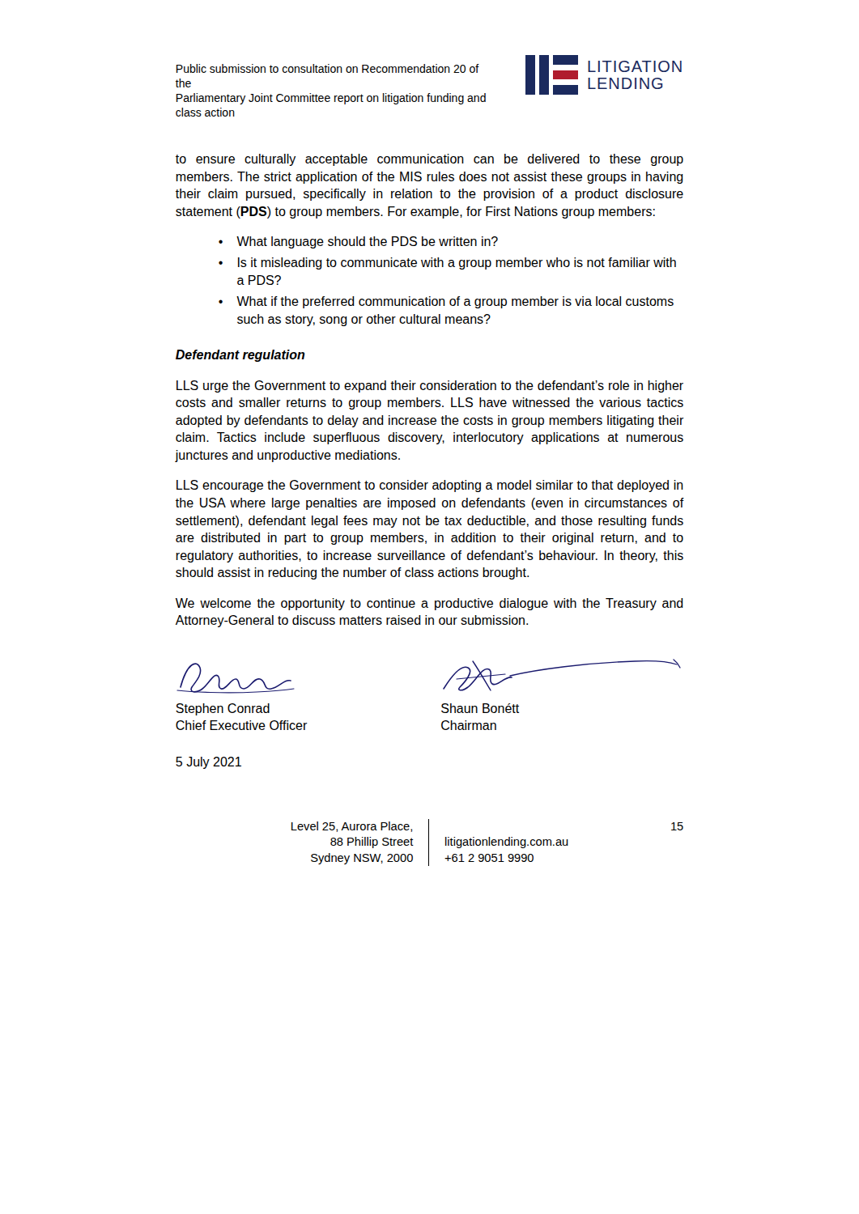Public submission to consultation on Recommendation 20 of the
Parliamentary Joint Committee report on litigation funding and class action
LITIGATION LENDING
to ensure culturally acceptable communication can be delivered to these group members. The strict application of the MIS rules does not assist these groups in having their claim pursued, specifically in relation to the provision of a product disclosure statement (PDS) to group members. For example, for First Nations group members:
What language should the PDS be written in?
Is it misleading to communicate with a group member who is not familiar with a PDS?
What if the preferred communication of a group member is via local customs such as story, song or other cultural means?
Defendant regulation
LLS urge the Government to expand their consideration to the defendant’s role in higher costs and smaller returns to group members. LLS have witnessed the various tactics adopted by defendants to delay and increase the costs in group members litigating their claim. Tactics include superfluous discovery, interlocutory applications at numerous junctures and unproductive mediations.
LLS encourage the Government to consider adopting a model similar to that deployed in the USA where large penalties are imposed on defendants (even in circumstances of settlement), defendant legal fees may not be tax deductible, and those resulting funds are distributed in part to group members, in addition to their original return, and to regulatory authorities, to increase surveillance of defendant’s behaviour. In theory, this should assist in reducing the number of class actions brought.
We welcome the opportunity to continue a productive dialogue with the Treasury and Attorney-General to discuss matters raised in our submission.
Stephen Conrad
Chief Executive Officer
Shaun Bonétt
Chairman
5 July 2021
Level 25, Aurora Place,
88 Phillip Street
Sydney NSW, 2000
litigationlending.com.au
+61 2 9051 9990
15